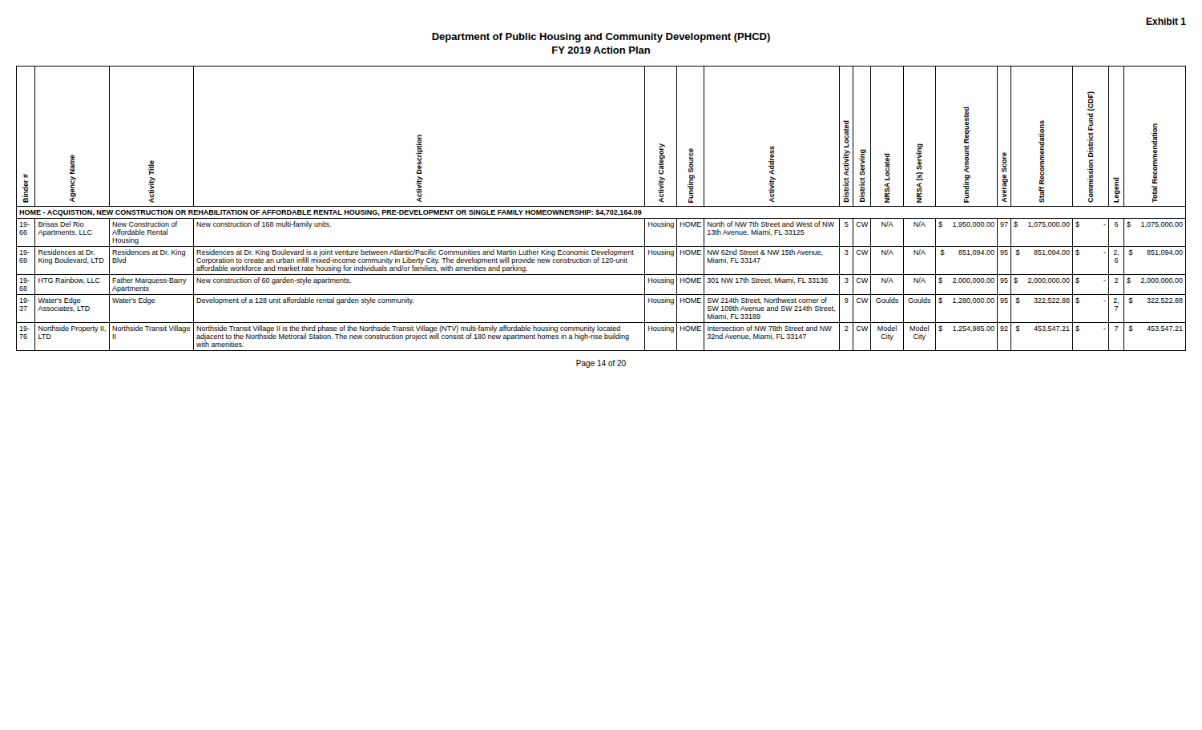Exhibit 1
Department of Public Housing and Community Development (PHCD)
FY 2019 Action Plan
| Binder # | Agency Name | Activity Title | Activity Description | Activity Category | Funding Source | Activity Address | District Activity Located | District Serving | NRSA Located | NRSA (s) Serving | Funding Amount Requested | Average Score | Staff Recommendations | Commission District Fund (CDF) | Legend | Total Recommendation |
| --- | --- | --- | --- | --- | --- | --- | --- | --- | --- | --- | --- | --- | --- | --- | --- | --- |
| HOME - ACQUISTION, NEW CONSTRUCTION OR REHABILITATION OF AFFORDABLE RENTAL HOUSING, PRE-DEVELOPMENT OR SINGLE FAMILY HOMEOWNERSHIP: $4,702,164.09 |
| 19-66 | Brisas Del Rio Apartments, LLC | New Construction of Affordable Rental Housing | New construction of 168 multi-family units. | Housing | HOME | North of NW 7th Street and West of NW 13th Avenue, Miami, FL 33125 | 5 | CW | N/A | N/A | $ 1,950,000.00 | 97 | $ 1,075,000.00 | $ - | 6 | $ 1,075,000.00 |
| 19-69 | Residences at Dr. King Boulevard, LTD | Residences at Dr. King Blvd | Residences at Dr. King Boulevard is a joint venture between Atlantic/Pacific Communities and Martin Luther King Economic Development Corporation to create an urban infill mixed-income community in Liberty City. The development will provide new construction of 120-unit affordable workforce and market rate housing for individuals and/or families, with amenities and parking. | Housing | HOME | NW 62nd Street & NW 15th Avenue, Miami, FL 33147 | 3 | CW | N/A | N/A | $ 851,094.00 | 95 | $ 851,094.00 | $ - | 2, 6 | $ 851,094.00 |
| 19-68 | HTG Rainbow, LLC | Father Marquess-Barry Apartments | New construction of 60 garden-style apartments. | Housing | HOME | 301 NW 17th Street, Miami, FL 33136 | 3 | CW | N/A | N/A | $ 2,000,000.00 | 95 | $ 2,000,000.00 | $ - | 2 | $ 2,000,000.00 |
| 19-37 | Water's Edge Associates, LTD | Water's Edge | Development of a 128 unit affordable rental garden style community. | Housing | HOME | SW 214th Street, Northwest corner of SW 109th Avenue and SW 214th Street, Miami, FL 33189 | 9 | CW | Goulds | Goulds | $ 1,280,000.00 | 95 | $ 322,522.88 | $ - | 2, 7 | $ 322,522.88 |
| 19-76 | Northside Property II, LTD | Northside Transit Village II | Northside Transit Village II is the third phase of the Northside Transit Village (NTV) multi-family affordable housing community located adjacent to the Northside Metrorail Station. The new construction project will consist of 180 new apartment homes in a high-rise building with amenities. | Housing | HOME | Intersection of NW 78th Street and NW 32nd Avenue, Miami, FL 33147 | 2 | CW | Model City | Model City | $ 1,254,985.00 | 92 | $ 453,547.21 | $ - | 7 | $ 453,547.21 |
Page 14 of 20